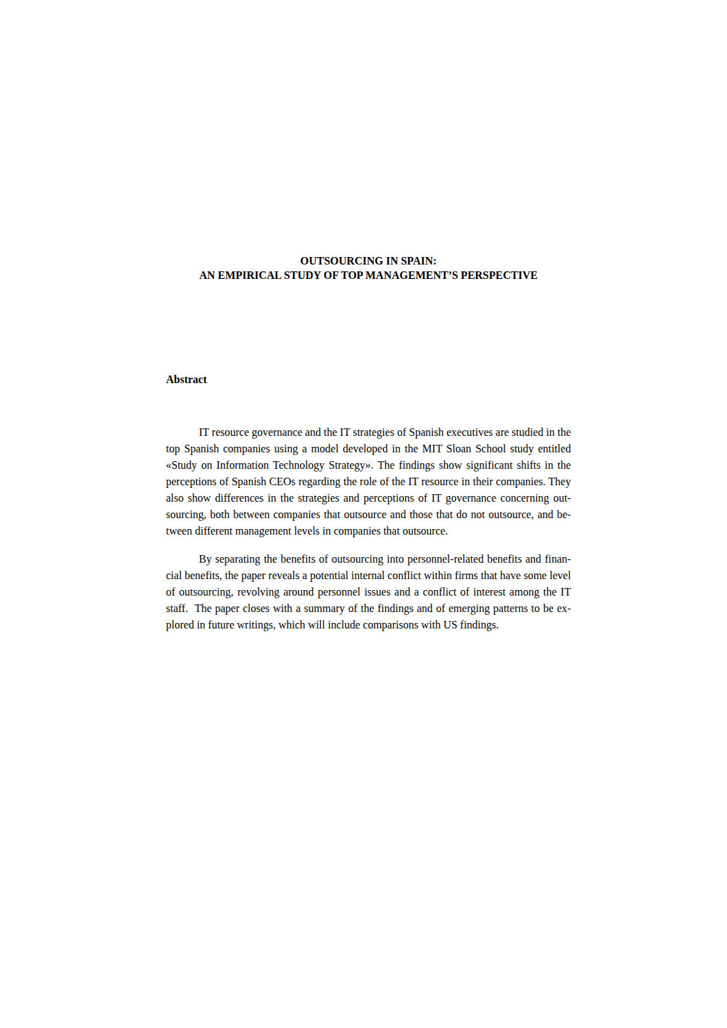Outsourcing in Spain: An Empirical Study of Top Management’s Perspective
Abstract
IT resource governance and the IT strategies of Spanish executives are studied in the top Spanish companies using a model developed in the MIT Sloan School study entitled «Study on Information Technology Strategy». The findings show significant shifts in the perceptions of Spanish CEOs regarding the role of the IT resource in their companies. They also show differences in the strategies and perceptions of IT governance concerning outsourcing, both between companies that outsource and those that do not outsource, and between different management levels in companies that outsource.
By separating the benefits of outsourcing into personnel-related benefits and financial benefits, the paper reveals a potential internal conflict within firms that have some level of outsourcing, revolving around personnel issues and a conflict of interest among the IT staff. The paper closes with a summary of the findings and of emerging patterns to be explored in future writings, which will include comparisons with US findings.